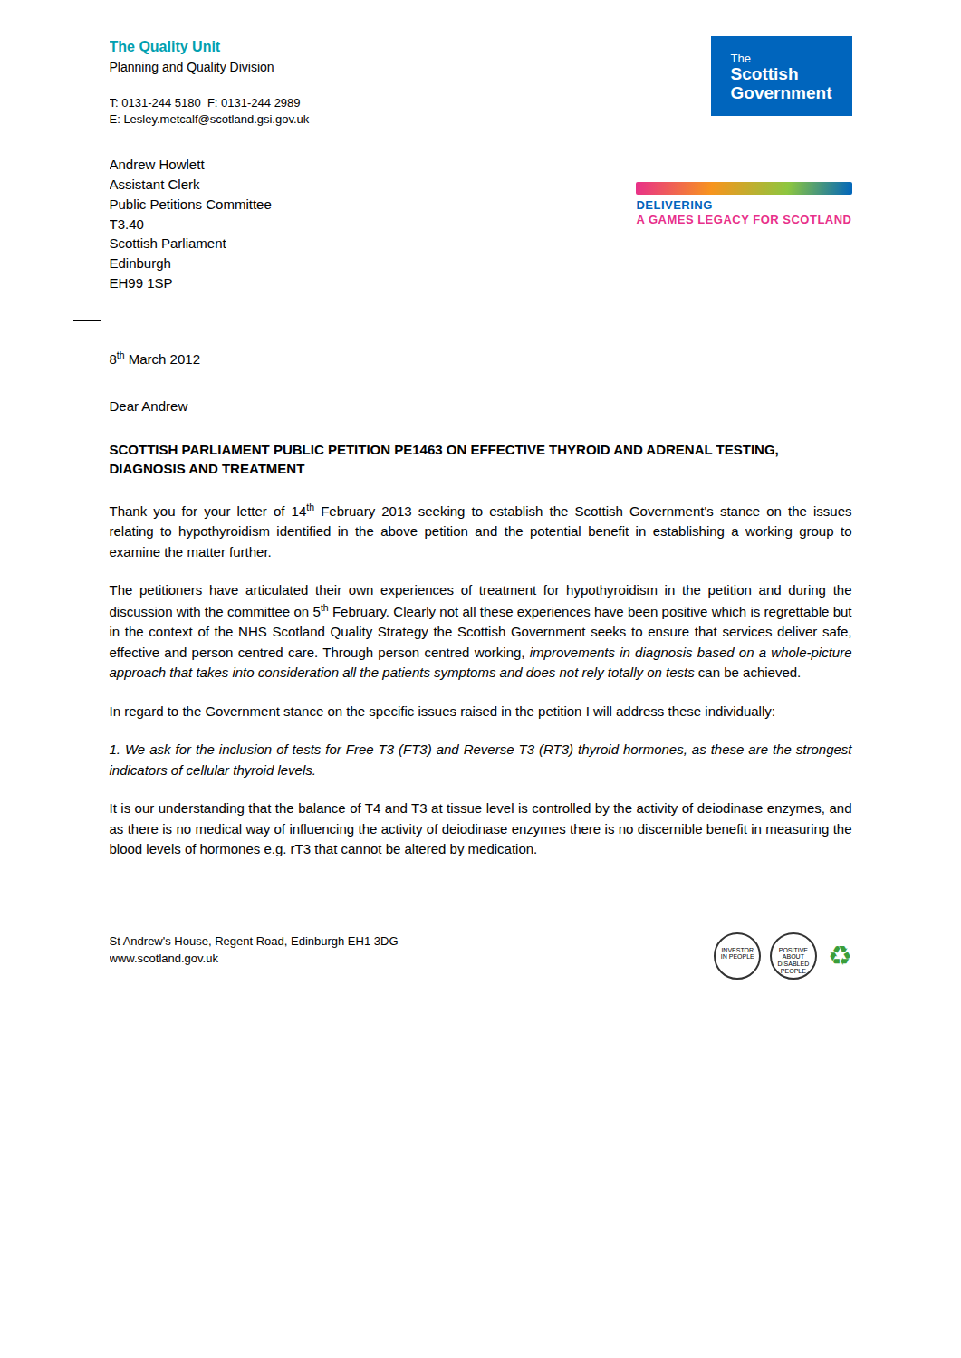The Quality Unit
Planning and Quality Division
T: 0131-244 5180 F: 0131-244 2989
E: Lesley.metcalf@scotland.gsi.gov.uk
The Scottish Government
Andrew Howlett
Assistant Clerk
Public Petitions Committee
T3.40
Scottish Parliament
Edinburgh
EH99 1SP
DELIVERING
A GAMES LEGACY FOR SCOTLAND
8th March 2012
Dear Andrew
Scottish Parliament Public Petition PE1463 on Effective Thyroid and Adrenal Testing, Diagnosis and Treatment
Thank you for your letter of 14th February 2013 seeking to establish the Scottish Government's stance on the issues relating to hypothyroidism identified in the above petition and the potential benefit in establishing a working group to examine the matter further.
The petitioners have articulated their own experiences of treatment for hypothyroidism in the petition and during the discussion with the committee on 5th February. Clearly not all these experiences have been positive which is regrettable but in the context of the NHS Scotland Quality Strategy the Scottish Government seeks to ensure that services deliver safe, effective and person centred care. Through person centred working, improvements in diagnosis based on a whole-picture approach that takes into consideration all the patients symptoms and does not rely totally on tests can be achieved.
In regard to the Government stance on the specific issues raised in the petition I will address these individually:
1. We ask for the inclusion of tests for Free T3 (FT3) and Reverse T3 (RT3) thyroid hormones, as these are the strongest indicators of cellular thyroid levels.
It is our understanding that the balance of T4 and T3 at tissue level is controlled by the activity of deiodinase enzymes, and as there is no medical way of influencing the activity of deiodinase enzymes there is no discernible benefit in measuring the blood levels of hormones e.g. rT3 that cannot be altered by medication.
St Andrew's House, Regent Road, Edinburgh EH1 3DG
www.scotland.gov.uk
INVESTOR
IN PEOPLE POSITIVE
ABOUT
DISABLED
PEOPLE ♻